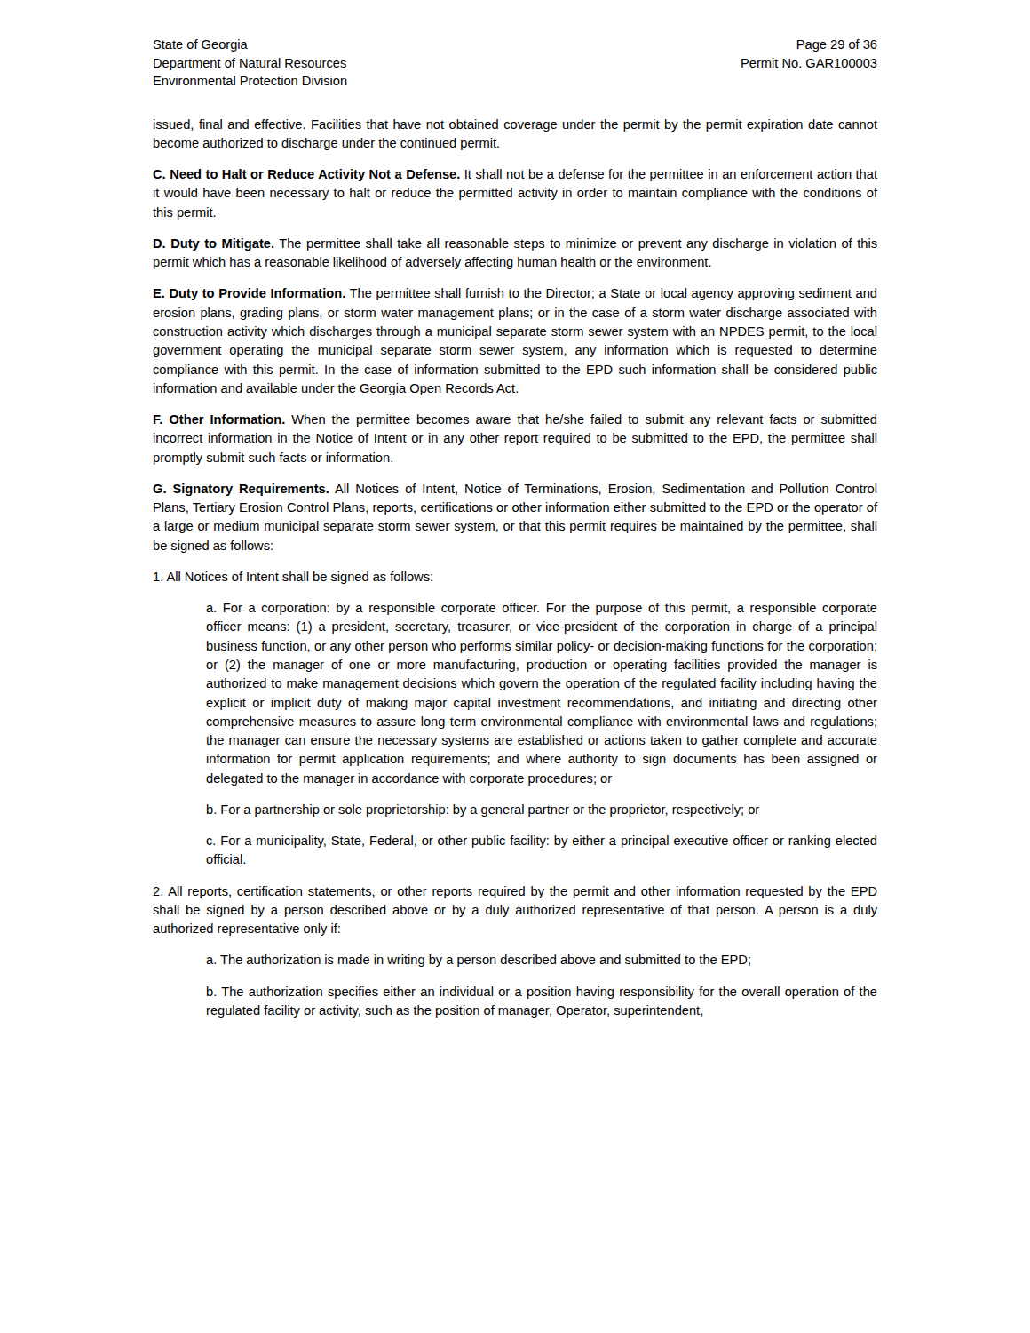State of Georgia
Department of Natural Resources
Environmental Protection Division
Page 29 of 36
Permit No. GAR100003
issued, final and effective. Facilities that have not obtained coverage under the permit by the permit expiration date cannot become authorized to discharge under the continued permit.
C. Need to Halt or Reduce Activity Not a Defense. It shall not be a defense for the permittee in an enforcement action that it would have been necessary to halt or reduce the permitted activity in order to maintain compliance with the conditions of this permit.
D. Duty to Mitigate. The permittee shall take all reasonable steps to minimize or prevent any discharge in violation of this permit which has a reasonable likelihood of adversely affecting human health or the environment.
E. Duty to Provide Information. The permittee shall furnish to the Director; a State or local agency approving sediment and erosion plans, grading plans, or storm water management plans; or in the case of a storm water discharge associated with construction activity which discharges through a municipal separate storm sewer system with an NPDES permit, to the local government operating the municipal separate storm sewer system, any information which is requested to determine compliance with this permit. In the case of information submitted to the EPD such information shall be considered public information and available under the Georgia Open Records Act.
F. Other Information. When the permittee becomes aware that he/she failed to submit any relevant facts or submitted incorrect information in the Notice of Intent or in any other report required to be submitted to the EPD, the permittee shall promptly submit such facts or information.
G. Signatory Requirements. All Notices of Intent, Notice of Terminations, Erosion, Sedimentation and Pollution Control Plans, Tertiary Erosion Control Plans, reports, certifications or other information either submitted to the EPD or the operator of a large or medium municipal separate storm sewer system, or that this permit requires be maintained by the permittee, shall be signed as follows:
1. All Notices of Intent shall be signed as follows:
a. For a corporation: by a responsible corporate officer. For the purpose of this permit, a responsible corporate officer means: (1) a president, secretary, treasurer, or vice-president of the corporation in charge of a principal business function, or any other person who performs similar policy- or decision-making functions for the corporation; or (2) the manager of one or more manufacturing, production or operating facilities provided the manager is authorized to make management decisions which govern the operation of the regulated facility including having the explicit or implicit duty of making major capital investment recommendations, and initiating and directing other comprehensive measures to assure long term environmental compliance with environmental laws and regulations; the manager can ensure the necessary systems are established or actions taken to gather complete and accurate information for permit application requirements; and where authority to sign documents has been assigned or delegated to the manager in accordance with corporate procedures; or
b. For a partnership or sole proprietorship: by a general partner or the proprietor, respectively; or
c. For a municipality, State, Federal, or other public facility: by either a principal executive officer or ranking elected official.
2. All reports, certification statements, or other reports required by the permit and other information requested by the EPD shall be signed by a person described above or by a duly authorized representative of that person. A person is a duly authorized representative only if:
a. The authorization is made in writing by a person described above and submitted to the EPD;
b. The authorization specifies either an individual or a position having responsibility for the overall operation of the regulated facility or activity, such as the position of manager, Operator, superintendent,